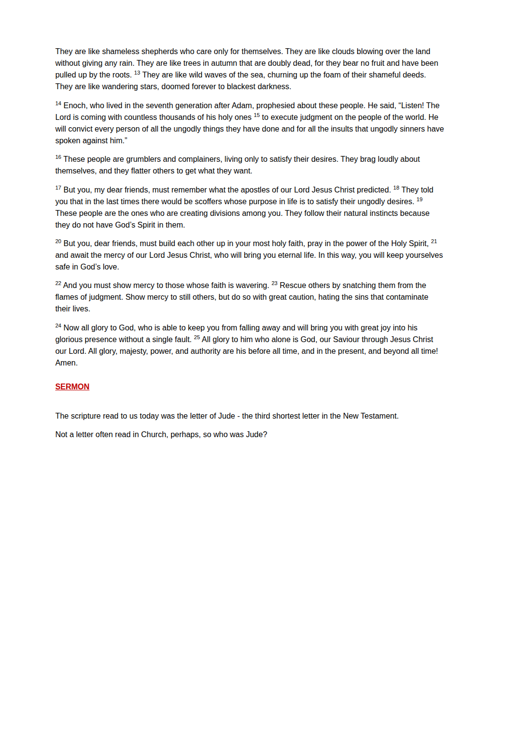They are like shameless shepherds who care only for themselves. They are like clouds blowing over the land without giving any rain. They are like trees in autumn that are doubly dead, for they bear no fruit and have been pulled up by the roots. 13 They are like wild waves of the sea, churning up the foam of their shameful deeds. They are like wandering stars, doomed forever to blackest darkness.
14 Enoch, who lived in the seventh generation after Adam, prophesied about these people. He said, “Listen! The Lord is coming with countless thousands of his holy ones 15 to execute judgment on the people of the world. He will convict every person of all the ungodly things they have done and for all the insults that ungodly sinners have spoken against him.”
16 These people are grumblers and complainers, living only to satisfy their desires. They brag loudly about themselves, and they flatter others to get what they want.
17 But you, my dear friends, must remember what the apostles of our Lord Jesus Christ predicted. 18 They told you that in the last times there would be scoffers whose purpose in life is to satisfy their ungodly desires. 19 These people are the ones who are creating divisions among you. They follow their natural instincts because they do not have God’s Spirit in them.
20 But you, dear friends, must build each other up in your most holy faith, pray in the power of the Holy Spirit, 21 and await the mercy of our Lord Jesus Christ, who will bring you eternal life. In this way, you will keep yourselves safe in God’s love.
22 And you must show mercy to those whose faith is wavering. 23 Rescue others by snatching them from the flames of judgment. Show mercy to still others, but do so with great caution, hating the sins that contaminate their lives.
24 Now all glory to God, who is able to keep you from falling away and will bring you with great joy into his glorious presence without a single fault. 25 All glory to him who alone is God, our Saviour through Jesus Christ our Lord. All glory, majesty, power, and authority are his before all time, and in the present, and beyond all time! Amen.
SERMON
The scripture read to us today was the letter of Jude - the third shortest letter in the New Testament.
Not a letter often read in Church, perhaps, so who was Jude?